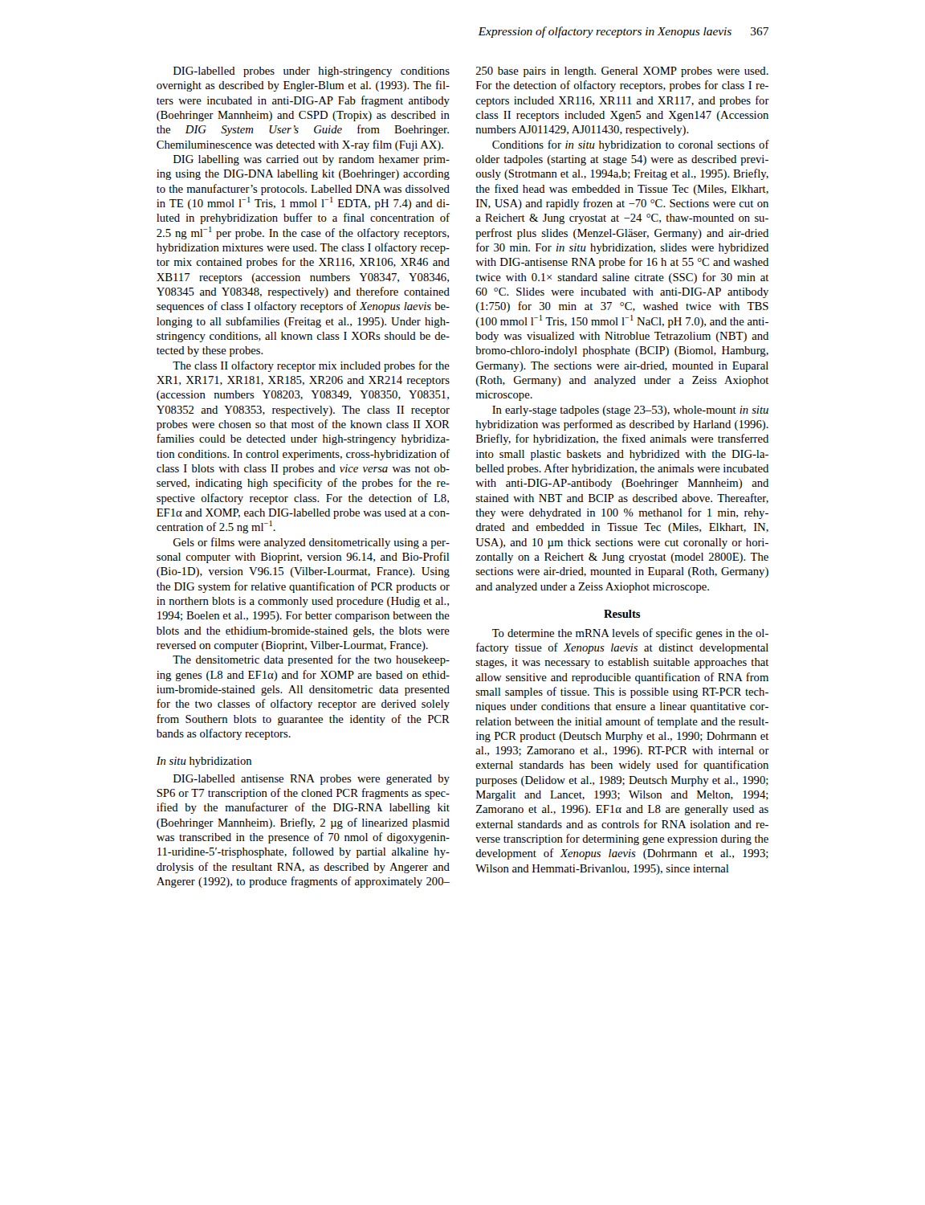Expression of olfactory receptors in Xenopus laevis 367
DIG-labelled probes under high-stringency conditions overnight as described by Engler-Blum et al. (1993). The filters were incubated in anti-DIG-AP Fab fragment antibody (Boehringer Mannheim) and CSPD (Tropix) as described in the DIG System User’s Guide from Boehringer. Chemiluminescence was detected with X-ray film (Fuji AX).
DIG labelling was carried out by random hexamer priming using the DIG-DNA labelling kit (Boehringer) according to the manufacturer’s protocols. Labelled DNA was dissolved in TE (10 mmol l−1 Tris, 1 mmol l−1 EDTA, pH 7.4) and diluted in prehybridization buffer to a final concentration of 2.5 ng ml−1 per probe. In the case of the olfactory receptors, hybridization mixtures were used. The class I olfactory receptor mix contained probes for the XR116, XR106, XR46 and XB117 receptors (accession numbers Y08347, Y08346, Y08345 and Y08348, respectively) and therefore contained sequences of class I olfactory receptors of Xenopus laevis belonging to all subfamilies (Freitag et al., 1995). Under high-stringency conditions, all known class I XORs should be detected by these probes.
The class II olfactory receptor mix included probes for the XR1, XR171, XR181, XR185, XR206 and XR214 receptors (accession numbers Y08203, Y08349, Y08350, Y08351, Y08352 and Y08353, respectively). The class II receptor probes were chosen so that most of the known class II XOR families could be detected under high-stringency hybridization conditions. In control experiments, cross-hybridization of class I blots with class II probes and vice versa was not observed, indicating high specificity of the probes for the respective olfactory receptor class. For the detection of L8, EF1α and XOMP, each DIG-labelled probe was used at a concentration of 2.5 ng ml−1.
Gels or films were analyzed densitometrically using a personal computer with Bioprint, version 96.14, and Bio-Profil (Bio-1D), version V96.15 (Vilber-Lourmat, France). Using the DIG system for relative quantification of PCR products or in northern blots is a commonly used procedure (Hudig et al., 1994; Boelen et al., 1995). For better comparison between the blots and the ethidium-bromide-stained gels, the blots were reversed on computer (Bioprint, Vilber-Lourmat, France).
The densitometric data presented for the two housekeeping genes (L8 and EF1α) and for XOMP are based on ethidium-bromide-stained gels. All densitometric data presented for the two classes of olfactory receptor are derived solely from Southern blots to guarantee the identity of the PCR bands as olfactory receptors.
In situ hybridization
DIG-labelled antisense RNA probes were generated by SP6 or T7 transcription of the cloned PCR fragments as specified by the manufacturer of the DIG-RNA labelling kit (Boehringer Mannheim). Briefly, 2 µg of linearized plasmid was transcribed in the presence of 70 nmol of digoxygenin-11-uridine-5′-trisphosphate, followed by partial alkaline hydrolysis of the resultant RNA, as described by Angerer and Angerer (1992), to produce fragments of approximately 200–250 base pairs in length. General XOMP probes were used. For the detection of olfactory receptors, probes for class I receptors included XR116, XR111 and XR117, and probes for class II receptors included Xgen5 and Xgen147 (Accession numbers AJ011429, AJ011430, respectively).
Conditions for in situ hybridization to coronal sections of older tadpoles (starting at stage 54) were as described previously (Strotmann et al., 1994a,b; Freitag et al., 1995). Briefly, the fixed head was embedded in Tissue Tec (Miles, Elkhart, IN, USA) and rapidly frozen at −70 °C. Sections were cut on a Reichert & Jung cryostat at −24 °C, thaw-mounted on superfrost plus slides (Menzel-Gläser, Germany) and air-dried for 30 min. For in situ hybridization, slides were hybridized with DIG-antisense RNA probe for 16 h at 55 °C and washed twice with 0.1× standard saline citrate (SSC) for 30 min at 60 °C. Slides were incubated with anti-DIG-AP antibody (1:750) for 30 min at 37 °C, washed twice with TBS (100 mmol l−1 Tris, 150 mmol l−1 NaCl, pH 7.0), and the antibody was visualized with Nitroblue Tetrazolium (NBT) and bromo-chloro-indolyl phosphate (BCIP) (Biomol, Hamburg, Germany). The sections were air-dried, mounted in Euparal (Roth, Germany) and analyzed under a Zeiss Axiophot microscope.
In early-stage tadpoles (stage 23–53), whole-mount in situ hybridization was performed as described by Harland (1996). Briefly, for hybridization, the fixed animals were transferred into small plastic baskets and hybridized with the DIG-labelled probes. After hybridization, the animals were incubated with anti-DIG-AP-antibody (Boehringer Mannheim) and stained with NBT and BCIP as described above. Thereafter, they were dehydrated in 100 % methanol for 1 min, rehydrated and embedded in Tissue Tec (Miles, Elkhart, IN, USA), and 10 µm thick sections were cut coronally or horizontally on a Reichert & Jung cryostat (model 2800E). The sections were air-dried, mounted in Euparal (Roth, Germany) and analyzed under a Zeiss Axiophot microscope.
Results
To determine the mRNA levels of specific genes in the olfactory tissue of Xenopus laevis at distinct developmental stages, it was necessary to establish suitable approaches that allow sensitive and reproducible quantification of RNA from small samples of tissue. This is possible using RT-PCR techniques under conditions that ensure a linear quantitative correlation between the initial amount of template and the resulting PCR product (Deutsch Murphy et al., 1990; Dohrmann et al., 1993; Zamorano et al., 1996). RT-PCR with internal or external standards has been widely used for quantification purposes (Delidow et al., 1989; Deutsch Murphy et al., 1990; Margalit and Lancet, 1993; Wilson and Melton, 1994; Zamorano et al., 1996). EF1α and L8 are generally used as external standards and as controls for RNA isolation and reverse transcription for determining gene expression during the development of Xenopus laevis (Dohrmann et al., 1993; Wilson and Hemmati-Brivanlou, 1995), since internal